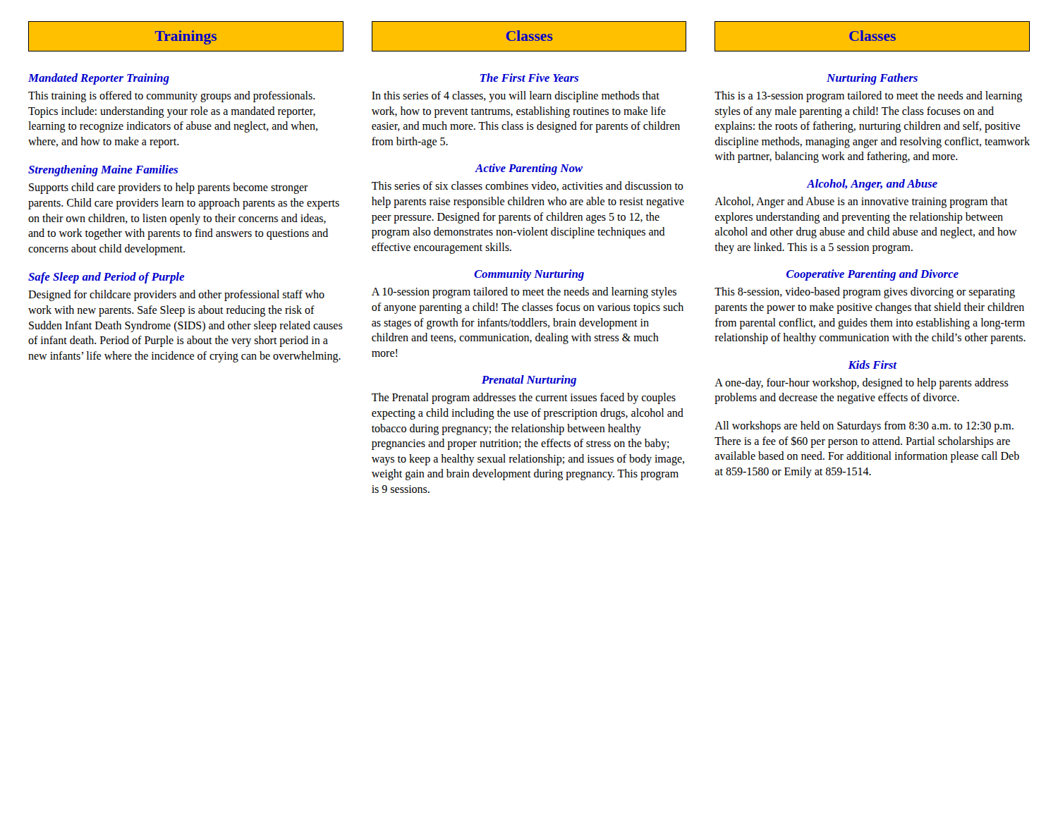Trainings
Mandated Reporter Training
This training is offered to community groups and professionals. Topics include: understanding your role as a mandated reporter, learning to recognize indicators of abuse and neglect, and when, where, and how to make a report.
Strengthening Maine Families
Supports child care providers to help parents become stronger parents. Child care providers learn to approach parents as the experts on their own children, to listen openly to their concerns and ideas, and to work together with parents to find answers to questions and concerns about child development.
Safe Sleep and Period of Purple
Designed for childcare providers and other professional staff who work with new parents. Safe Sleep is about reducing the risk of Sudden Infant Death Syndrome (SIDS) and other sleep related causes of infant death. Period of Purple is about the very short period in a new infants’ life where the incidence of crying can be overwhelming.
Classes
The First Five Years
In this series of 4 classes, you will learn discipline methods that work, how to prevent tantrums, establishing routines to make life easier, and much more. This class is designed for parents of children from birth-age 5.
Active Parenting Now
This series of six classes combines video, activities and discussion to help parents raise responsible children who are able to resist negative peer pressure. Designed for parents of children ages 5 to 12, the program also demonstrates non-violent discipline techniques and effective encouragement skills.
Community Nurturing
A 10-session program tailored to meet the needs and learning styles of anyone parenting a child! The classes focus on various topics such as stages of growth for infants/toddlers, brain development in children and teens, communication, dealing with stress & much more!
Prenatal Nurturing
The Prenatal program addresses the current issues faced by couples expecting a child including the use of prescription drugs, alcohol and tobacco during pregnancy; the relationship between healthy pregnancies and proper nutrition; the effects of stress on the baby; ways to keep a healthy sexual relationship; and issues of body image, weight gain and brain development during pregnancy. This program is 9 sessions.
Classes
Nurturing Fathers
This is a 13-session program tailored to meet the needs and learning styles of any male parenting a child! The class focuses on and explains: the roots of fathering, nurturing children and self, positive discipline methods, managing anger and resolving conflict, teamwork with partner, balancing work and fathering, and more.
Alcohol, Anger, and Abuse
Alcohol, Anger and Abuse is an innovative training program that explores understanding and preventing the relationship between alcohol and other drug abuse and child abuse and neglect, and how they are linked. This is a 5 session program.
Cooperative Parenting and Divorce
This 8-session, video-based program gives divorcing or separating parents the power to make positive changes that shield their children from parental conflict, and guides them into establishing a long-term relationship of healthy communication with the child’s other parents.
Kids First
A one-day, four-hour workshop, designed to help parents address problems and decrease the negative effects of divorce.
All workshops are held on Saturdays from 8:30 a.m. to 12:30 p.m. There is a fee of $60 per person to attend. Partial scholarships are available based on need. For additional information please call Deb at 859-1580 or Emily at 859-1514.